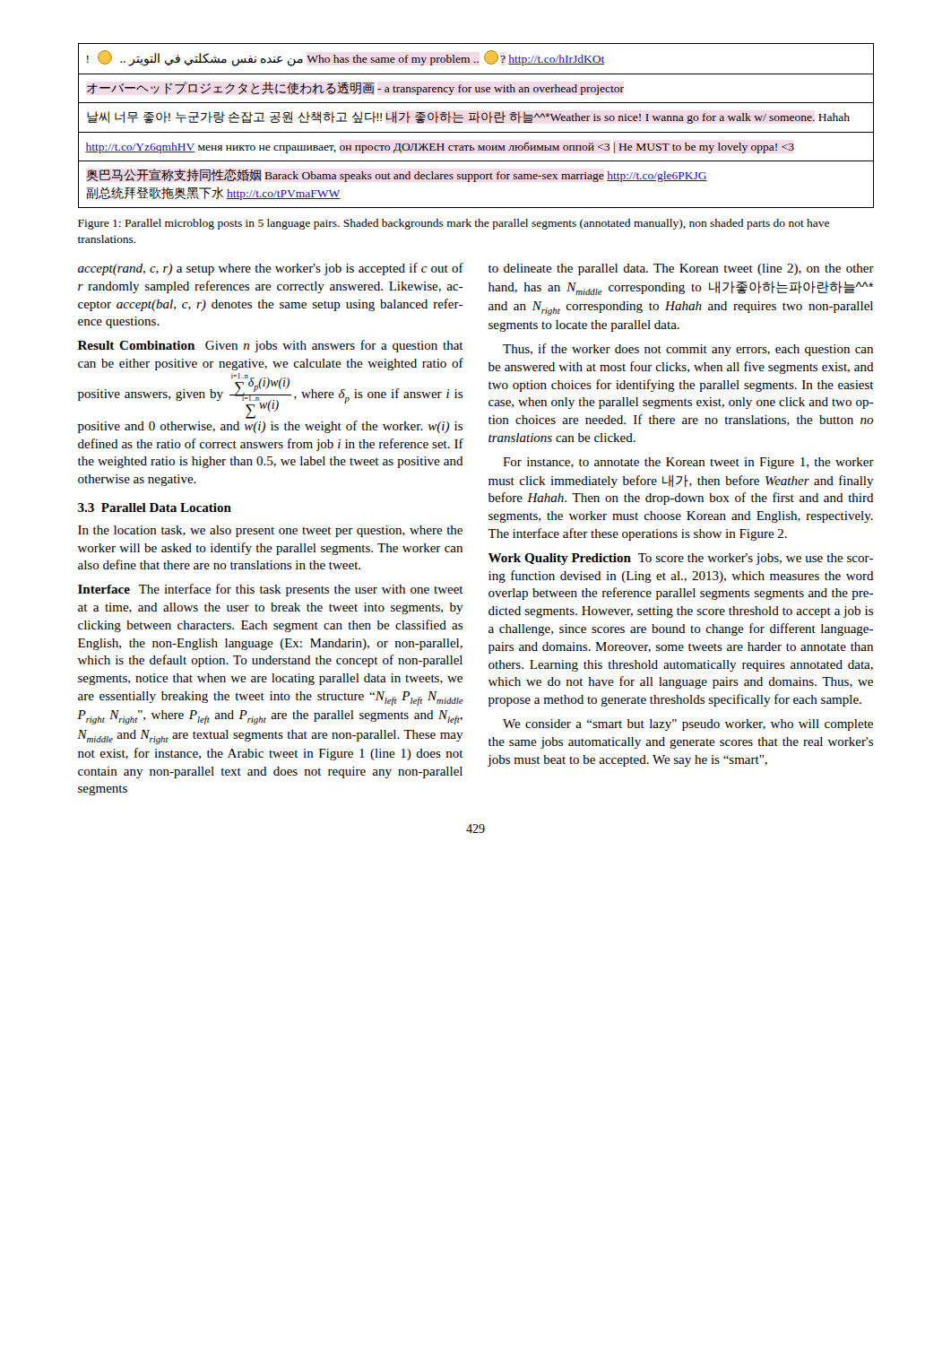! من عنده نفس مشكلتي في التويتر .. Who has the same of my problem .. ? http://t.co/hIrJdKOt
オーバーヘッドプロジェクタと共に使われる透明画 - a transparency for use with an overhead projector
날씨 너무 좋아! 누군가랑 손잡고 공원 산책하고 싶다!! 내가 좋아하는 파아란 하늘^^*Weather is so nice! I wanna go for a walk w/ someone. Hahah
http://t.co/Yz6qmhHV меня никто не спрашивает, он просто ДОЛЖЕН стать моим любимым оппой <3 | He MUST to be my lovely oppa! <3
奥巴马公开宣称支持同性恋婚姻 Barack Obama speaks out and declares support for same-sex marriage http://t.co/gle6PKJG
副总统拜登歌拖奥黑下水 http://t.co/tPVmaFWW
Figure 1: Parallel microblog posts in 5 language pairs. Shaded backgrounds mark the parallel segments (annotated manually), non shaded parts do not have translations.
accept(rand, c, r) a setup where the worker's job is accepted if c out of r randomly sampled references are correctly answered. Likewise, acceptor accept(bal, c, r) denotes the same setup using balanced reference questions.
Result Combination Given n jobs with answers for a question that can be either positive or negative, we calculate the weighted ratio of positive answers, given by i=1..n∑δp(i)w(i) i=1..n∑w(i) , where δp is one if answer i is positive and 0 otherwise, and w(i) is the weight of the worker. w(i) is defined as the ratio of correct answers from job i in the reference set. If the weighted ratio is higher than 0.5, we label the tweet as positive and otherwise as negative.
3.3 Parallel Data Location
In the location task, we also present one tweet per question, where the worker will be asked to identify the parallel segments. The worker can also define that there are no translations in the tweet.
Interface The interface for this task presents the user with one tweet at a time, and allows the user to break the tweet into segments, by clicking between characters. Each segment can then be classified as English, the non-English language (Ex: Mandarin), or non-parallel, which is the default option. To understand the concept of non-parallel segments, notice that when we are locating parallel data in tweets, we are essentially breaking the tweet into the structure “Nleft Pleft Nmiddle Pright Nright", where Pleft and Pright are the parallel segments and Nleft, Nmiddle and Nright are textual segments that are non-parallel. These may not exist, for instance, the Arabic tweet in Figure 1 (line 1) does not contain any non-parallel text and does not require any non-parallel segments
to delineate the parallel data. The Korean tweet (line 2), on the other hand, has an Nmiddle corresponding to 내가좋아하는파아란하늘^^* and an Nright corresponding to Hahah and requires two non-parallel segments to locate the parallel data.
Thus, if the worker does not commit any errors, each question can be answered with at most four clicks, when all five segments exist, and two option choices for identifying the parallel segments. In the easiest case, when only the parallel segments exist, only one click and two option choices are needed. If there are no translations, the button no translations can be clicked.
For instance, to annotate the Korean tweet in Figure 1, the worker must click immediately before 내가, then before Weather and finally before Hahah. Then on the drop-down box of the first and and third segments, the worker must choose Korean and English, respectively. The interface after these operations is show in Figure 2.
Work Quality Prediction To score the worker's jobs, we use the scoring function devised in (Ling et al., 2013), which measures the word overlap between the reference parallel segments segments and the predicted segments. However, setting the score threshold to accept a job is a challenge, since scores are bound to change for different language-pairs and domains. Moreover, some tweets are harder to annotate than others. Learning this threshold automatically requires annotated data, which we do not have for all language pairs and domains. Thus, we propose a method to generate thresholds specifically for each sample.
We consider a “smart but lazy" pseudo worker, who will complete the same jobs automatically and generate scores that the real worker's jobs must beat to be accepted. We say he is “smart",
429